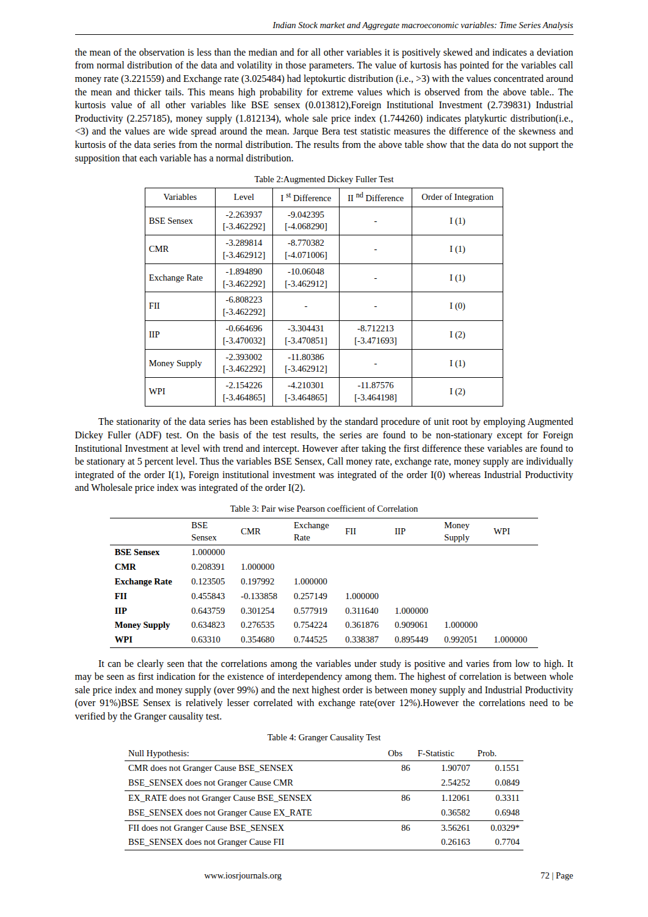Indian Stock market and Aggregate macroeconomic variables: Time Series Analysis
the mean of the observation is less than the median and for all other variables it is positively skewed and indicates a deviation from normal distribution of the data and volatility in those parameters. The value of kurtosis has pointed for the variables call money rate (3.221559) and Exchange rate (3.025484) had leptokurtic distribution (i.e., >3) with the values concentrated around the mean and thicker tails. This means high probability for extreme values which is observed from the above table.. The kurtosis value of all other variables like BSE sensex (0.013812),Foreign Institutional Investment (2.739831) Industrial Productivity (2.257185), money supply (1.812134), whole sale price index (1.744260) indicates platykurtic distribution(i.e., <3) and the values are wide spread around the mean. Jarque Bera test statistic measures the difference of the skewness and kurtosis of the data series from the normal distribution. The results from the above table show that the data do not support the supposition that each variable has a normal distribution.
Table 2:Augmented Dickey Fuller Test
| Variables | Level | I st Difference | II nd Difference | Order of Integration |
| --- | --- | --- | --- | --- |
| BSE Sensex | -2.263937 [-3.462292] | -9.042395 [-4.068290] | - | I (1) |
| CMR | -3.289814 [-3.462912] | -8.770382 [-4.071006] | - | I (1) |
| Exchange Rate | -1.894890 [-3.462292] | -10.06048 [-3.462912] | - | I (1) |
| FII | -6.808223 [-3.462292] | - | - | I (0) |
| IIP | -0.664696 [-3.470032] | -3.304431 [-3.470851] | -8.712213 [-3.471693] | I (2) |
| Money Supply | -2.393002 [-3.462292] | -11.80386 [-3.462912] | - | I (1) |
| WPI | -2.154226 [-3.464865] | -4.210301 [-3.464865] | -11.87576 [-3.464198] | I (2) |
The stationarity of the data series has been established by the standard procedure of unit root by employing Augmented Dickey Fuller (ADF) test. On the basis of the test results, the series are found to be non-stationary except for Foreign Institutional Investment at level with trend and intercept. However after taking the first difference these variables are found to be stationary at 5 percent level. Thus the variables BSE Sensex, Call money rate, exchange rate, money supply are individually integrated of the order I(1), Foreign institutional investment was integrated of the order I(0) whereas Industrial Productivity and Wholesale price index was integrated of the order I(2).
Table 3: Pair wise Pearson coefficient of Correlation
| | BSE Sensex | CMR | Exchange Rate | FII | IIP | Money Supply | WPI |
| --- | --- | --- | --- | --- | --- | --- | --- |
| BSE Sensex | 1.000000 | | | | | | |
| CMR | 0.208391 | 1.000000 | | | | | |
| Exchange Rate | 0.123505 | 0.197992 | 1.000000 | | | | |
| FII | 0.455843 | -0.133858 | 0.257149 | 1.000000 | | | |
| IIP | 0.643759 | 0.301254 | 0.577919 | 0.311640 | 1.000000 | | |
| Money Supply | 0.634823 | 0.276535 | 0.754224 | 0.361876 | 0.909061 | 1.000000 | |
| WPI | 0.63310 | 0.354680 | 0.744525 | 0.338387 | 0.895449 | 0.992051 | 1.000000 |
It can be clearly seen that the correlations among the variables under study is positive and varies from low to high. It may be seen as first indication for the existence of interdependency among them. The highest of correlation is between whole sale price index and money supply (over 99%) and the next highest order is between money supply and Industrial Productivity (over 91%)BSE Sensex is relatively lesser correlated with exchange rate(over 12%).However the correlations need to be verified by the Granger causality test.
Table 4: Granger Causality Test
| Null Hypothesis: | Obs | F-Statistic | Prob. |
| --- | --- | --- | --- |
| CMR does not Granger Cause BSE_SENSEX | 86 | 1.90707 | 0.1551 |
| BSE_SENSEX does not Granger Cause CMR | | 2.54252 | 0.0849 |
| EX_RATE does not Granger Cause BSE_SENSEX | 86 | 1.12061 | 0.3311 |
| BSE_SENSEX does not Granger Cause EX_RATE | | 0.36582 | 0.6948 |
| FII does not Granger Cause BSE_SENSEX | 86 | 3.56261 | 0.0329* |
| BSE_SENSEX does not Granger Cause FII | | 0.26163 | 0.7704 |
www.iosrjournals.org 72 | Page